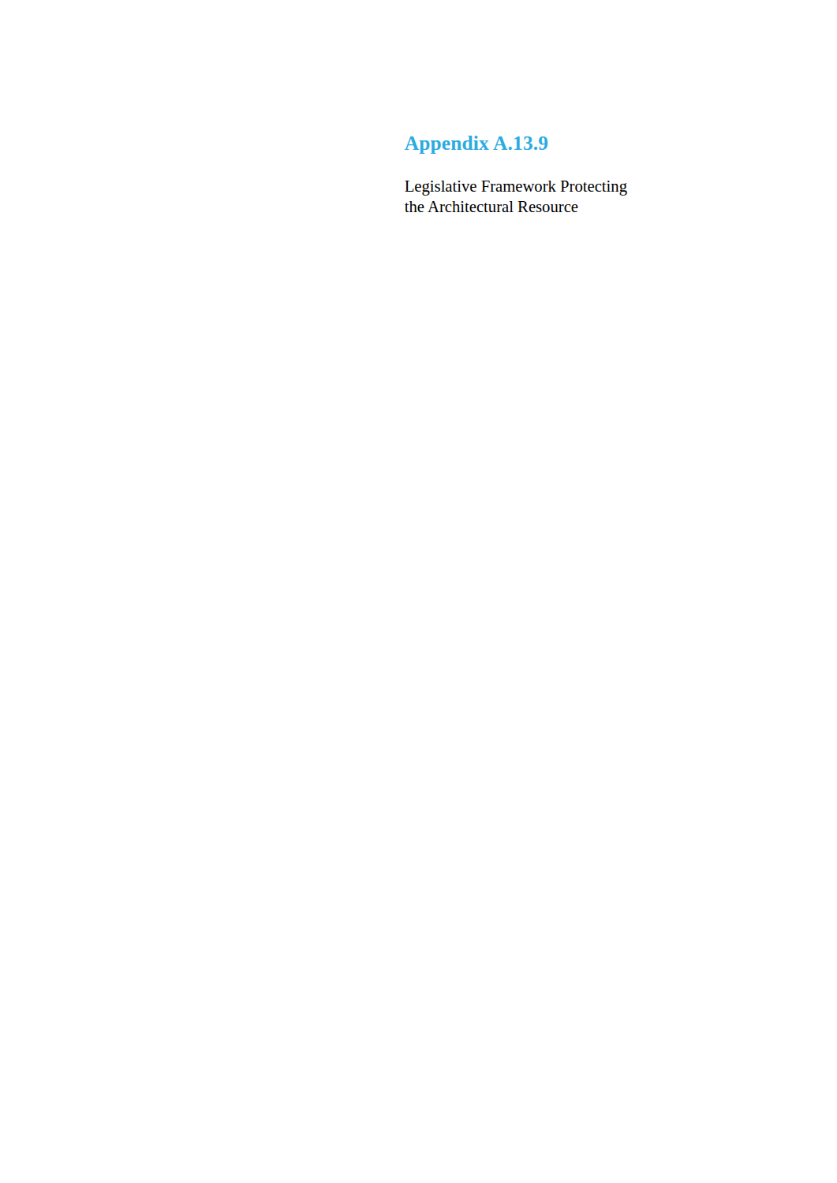Appendix A.13.9
Legislative Framework Protecting the Architectural Resource